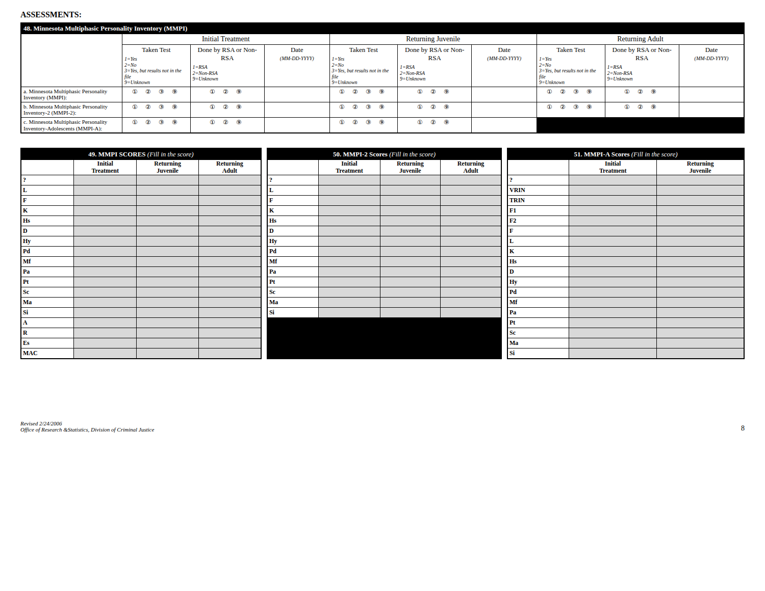ASSESSMENTS:
| 48. Minnesota Multiphasic Personality Inventory (MMPI) |
| | Initial Treatment | Returning Juvenile | Returning Adult |
| Taken Test 1=Yes 2=No 3=Yes, but results not in the file 9=Unknown | Done by RSA or Non-RSA 1=RSA 2=Non-RSA 9=Unknown | Date (MM-DD-YYYY) | Taken Test 1=Yes 2=No 3=Yes, but results not in the file 9=Unknown | Done by RSA or Non-RSA 1=RSA 2=Non-RSA 9=Unknown | Date (MM-DD-YYYY) | Taken Test 1=Yes 2=No 3=Yes, but results not in the file 9=Unknown | Done by RSA or Non-RSA 1=RSA 2=Non-RSA 9=Unknown | Date (MM-DD-YYYY) |
| a. Minnesota Multiphasic Personality Inventory (MMPI): | ① ② ③ ⑨ | ① ② ⑨ | | ① ② ③ ⑨ | ① ② ⑨ | | ① ② ③ ⑨ | ① ② ⑨ | |
| b. Minnesota Multiphasic Personality Inventory-2 (MMPI-2): | ① ② ③ ⑨ | ① ② ⑨ | | ① ② ③ ⑨ | ① ② ⑨ | | ① ② ③ ⑨ | ① ② ⑨ | |
| c. Minnesota Multiphasic Personality Inventory-Adolescents (MMPI-A): | ① ② ③ ⑨ | ① ② ⑨ | | ① ② ③ ⑨ | ① ② ⑨ | | ① ② ③ ⑨ | ① ② ⑨ | |
| 49. MMPI SCORES (Fill in the score) |
| | Initial Treatment | Returning Juvenile | Returning Adult |
| ? | | | |
| L | | | |
| F | | | |
| K | | | |
| Hs | | | |
| D | | | |
| Hy | | | |
| Pd | | | |
| Mf | | | |
| Pa | | | |
| Pt | | | |
| Sc | | | |
| Ma | | | |
| Si | | | |
| A | | | |
| R | | | |
| Es | | | |
| MAC | | | |
| 50. MMPI-2 Scores (Fill in the score) |
| | Initial Treatment | Returning Juvenile | Returning Adult |
| ? | | | |
| L | | | |
| F | | | |
| K | | | |
| Hs | | | |
| D | | | |
| Hy | | | |
| Pd | | | |
| Mf | | | |
| Pa | | | |
| Pt | | | |
| Sc | | | |
| Ma | | | |
| Si | | | |
| 51. MMPI-A Scores (Fill in the score) |
| | Initial Treatment | Returning Juvenile |
| ? | | |
| VRIN | | |
| TRIN | | |
| F1 | | |
| F2 | | |
| F | | |
| L | | |
| K | | |
| Hs | | |
| D | | |
| Hy | | |
| Pd | | |
| Mf | | |
| Pa | | |
| Pt | | |
| Sc | | |
| Ma | | |
| Si | | |
Revised 2/24/2006
Office of Research &Statistics, Division of Criminal Justice
8